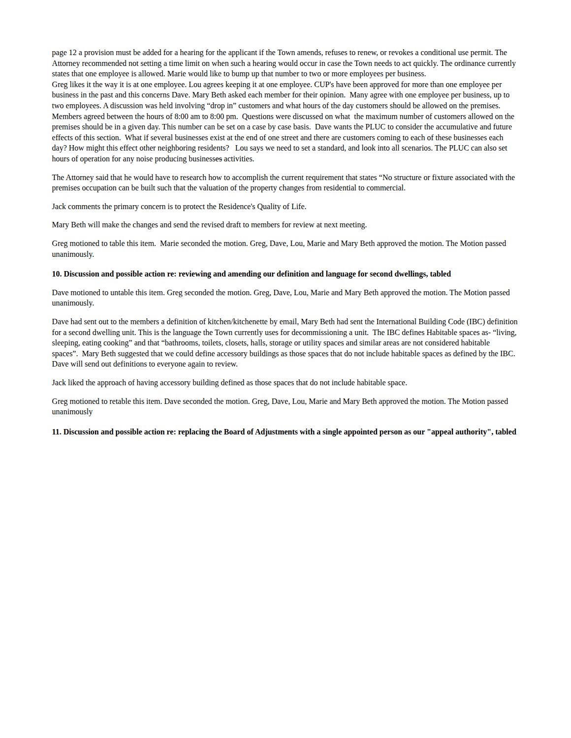page 12 a provision must be added for a hearing for the applicant if the Town amends, refuses to renew, or revokes a conditional use permit. The Attorney recommended not setting a time limit on when such a hearing would occur in case the Town needs to act quickly. The ordinance currently states that one employee is allowed. Marie would like to bump up that number to two or more employees per business.
Greg likes it the way it is at one employee. Lou agrees keeping it at one employee. CUP's have been approved for more than one employee per business in the past and this concerns Dave. Mary Beth asked each member for their opinion. Many agree with one employee per business, up to two employees. A discussion was held involving “drop in” customers and what hours of the day customers should be allowed on the premises. Members agreed between the hours of 8:00 am to 8:00 pm. Questions were discussed on what the maximum number of customers allowed on the premises should be in a given day. This number can be set on a case by case basis. Dave wants the PLUC to consider the accumulative and future effects of this section. What if several businesses exist at the end of one street and there are customers coming to each of these businesses each day? How might this effect other neighboring residents? Lou says we need to set a standard, and look into all scenarios. The PLUC can also set hours of operation for any noise producing businesses activities.
The Attorney said that he would have to research how to accomplish the current requirement that states “No structure or fixture associated with the premises occupation can be built such that the valuation of the property changes from residential to commercial.
Jack comments the primary concern is to protect the Residence's Quality of Life.
Mary Beth will make the changes and send the revised draft to members for review at next meeting.
Greg motioned to table this item. Marie seconded the motion. Greg, Dave, Lou, Marie and Mary Beth approved the motion. The Motion passed unanimously.
10. Discussion and possible action re: reviewing and amending our definition and language for second dwellings, tabled
Dave motioned to untable this item. Greg seconded the motion. Greg, Dave, Lou, Marie and Mary Beth approved the motion. The Motion passed unanimously.
Dave had sent out to the members a definition of kitchen/kitchenette by email, Mary Beth had sent the International Building Code (IBC) definition for a second dwelling unit. This is the language the Town currently uses for decommissioning a unit. The IBC defines Habitable spaces as- “living, sleeping, eating cooking” and that “bathrooms, toilets, closets, halls, storage or utility spaces and similar areas are not considered habitable spaces”. Mary Beth suggested that we could define accessory buildings as those spaces that do not include habitable spaces as defined by the IBC. Dave will send out definitions to everyone again to review.
Jack liked the approach of having accessory building defined as those spaces that do not include habitable space.
Greg motioned to retable this item. Dave seconded the motion. Greg, Dave, Lou, Marie and Mary Beth approved the motion. The Motion passed unanimously
11. Discussion and possible action re: replacing the Board of Adjustments with a single appointed person as our "appeal authority", tabled